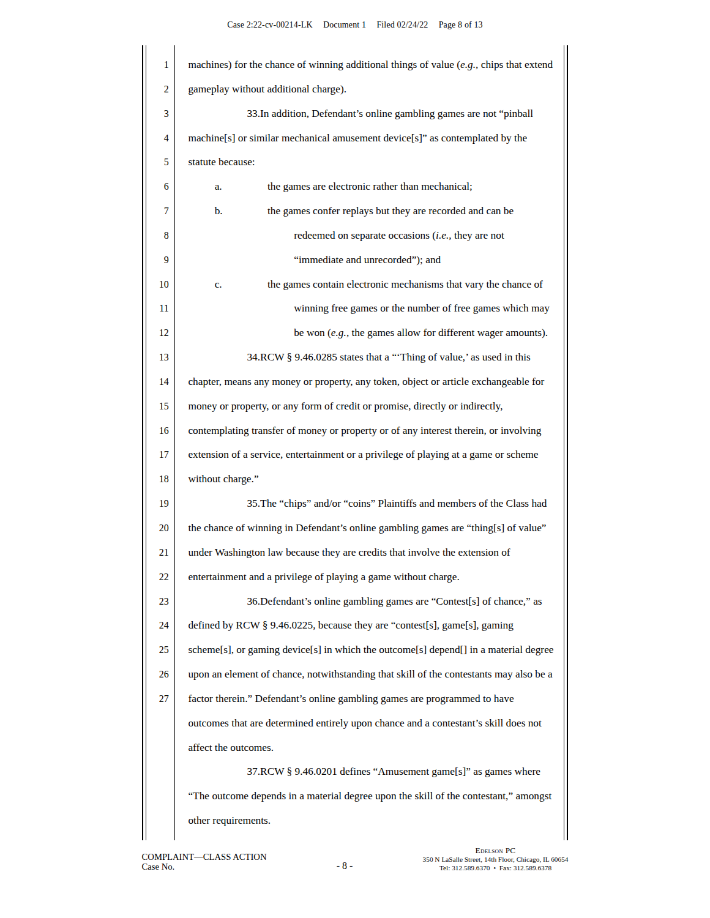Case 2:22-cv-00214-LK Document 1 Filed 02/24/22 Page 8 of 13
1
2
3
4
5
6
7
8
9
10
11
12
13
14
15
16
17
18
19
20
21
22
23
24
25
26
27
machines) for the chance of winning additional things of value (e.g., chips that extend gameplay without additional charge).
33. In addition, Defendant’s online gambling games are not “pinball machine[s] or similar mechanical amusement device[s]” as contemplated by the statute because:
a. the games are electronic rather than mechanical;
b. the games confer replays but they are recorded and can be redeemed on separate occasions (i.e., they are not “immediate and unrecorded”); and
c. the games contain electronic mechanisms that vary the chance of winning free games or the number of free games which may be won (e.g., the games allow for different wager amounts).
34. RCW § 9.46.0285 states that a “‘Thing of value,’ as used in this chapter, means any money or property, any token, object or article exchangeable for money or property, or any form of credit or promise, directly or indirectly, contemplating transfer of money or property or of any interest therein, or involving extension of a service, entertainment or a privilege of playing at a game or scheme without charge.”
35. The “chips” and/or “coins” Plaintiffs and members of the Class had the chance of winning in Defendant’s online gambling games are “thing[s] of value” under Washington law because they are credits that involve the extension of entertainment and a privilege of playing a game without charge.
36. Defendant’s online gambling games are “Contest[s] of chance,” as defined by RCW § 9.46.0225, because they are “contest[s], game[s], gaming scheme[s], or gaming device[s] in which the outcome[s] depend[] in a material degree upon an element of chance, notwithstanding that skill of the contestants may also be a factor therein.” Defendant’s online gambling games are programmed to have outcomes that are determined entirely upon chance and a contestant’s skill does not affect the outcomes.
37. RCW § 9.46.0201 defines “Amusement game[s]” as games where “The outcome depends in a material degree upon the skill of the contestant,” amongst other requirements.
COMPLAINT—CLASS ACTION
Case No.
- 8 -
Edelson PC
350 N LaSalle Street, 14th Floor, Chicago, IL 60654
Tel: 312.589.6370 • Fax: 312.589.6378